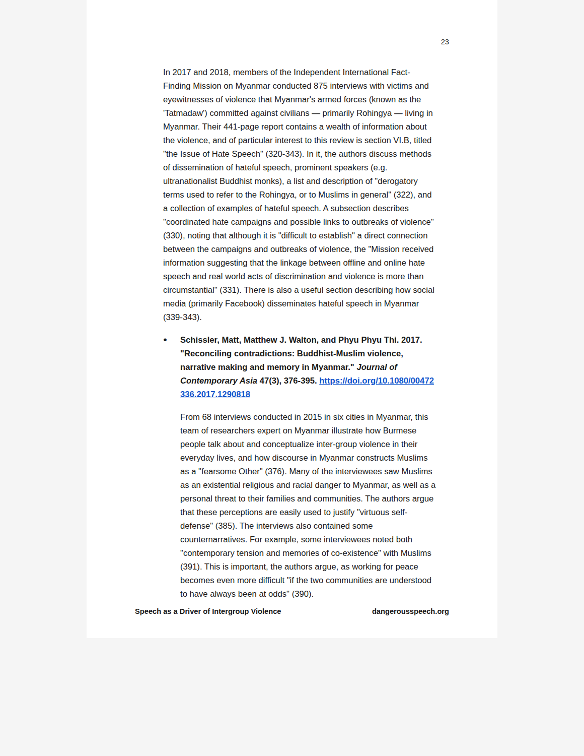23
In 2017 and 2018, members of the Independent International Fact-Finding Mission on Myanmar conducted 875 interviews with victims and eyewitnesses of violence that Myanmar's armed forces (known as the 'Tatmadaw') committed against civilians — primarily Rohingya — living in Myanmar. Their 441-page report contains a wealth of information about the violence, and of particular interest to this review is section VI.B, titled "the Issue of Hate Speech" (320-343). In it, the authors discuss methods of dissemination of hateful speech, prominent speakers (e.g. ultranationalist Buddhist monks), a list and description of "derogatory terms used to refer to the Rohingya, or to Muslims in general" (322), and a collection of examples of hateful speech. A subsection describes "coordinated hate campaigns and possible links to outbreaks of violence" (330), noting that although it is "difficult to establish" a direct connection between the campaigns and outbreaks of violence, the "Mission received information suggesting that the linkage between offline and online hate speech and real world acts of discrimination and violence is more than circumstantial" (331). There is also a useful section describing how social media (primarily Facebook) disseminates hateful speech in Myanmar (339-343).
Schissler, Matt, Matthew J. Walton, and Phyu Phyu Thi. 2017. "Reconciling contradictions: Buddhist-Muslim violence, narrative making and memory in Myanmar." Journal of Contemporary Asia 47(3), 376-395. https://doi.org/10.1080/00472336.2017.1290818
From 68 interviews conducted in 2015 in six cities in Myanmar, this team of researchers expert on Myanmar illustrate how Burmese people talk about and conceptualize inter-group violence in their everyday lives, and how discourse in Myanmar constructs Muslims as a "fearsome Other" (376). Many of the interviewees saw Muslims as an existential religious and racial danger to Myanmar, as well as a personal threat to their families and communities. The authors argue that these perceptions are easily used to justify "virtuous self-defense" (385). The interviews also contained some counternarratives. For example, some interviewees noted both "contemporary tension and memories of co-existence" with Muslims (391). This is important, the authors argue, as working for peace becomes even more difficult "if the two communities are understood to have always been at odds" (390).
Speech as a Driver of Intergroup Violence dangerousspeech.org